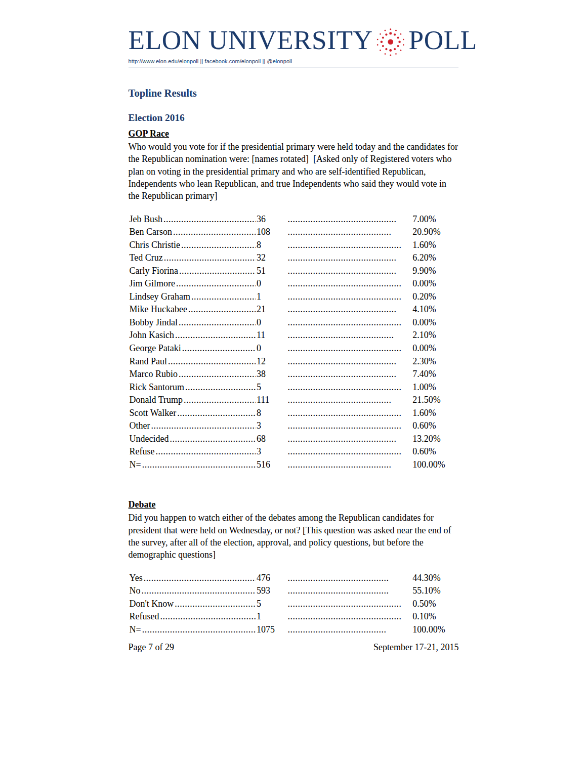ELON UNIVERSITY POLL
http://www.elon.edu/elonpoll || facebook.com/elonpoll || @elonpoll
Topline Results
Election 2016
GOP Race
Who would you vote for if the presidential primary were held today and the candidates for the Republican nomination were: [names rotated] [Asked only of Registered voters who plan on voting in the presidential primary and who are self-identified Republican, Independents who lean Republican, and true Independents who said they would vote in the Republican primary]
Jeb Bush ....................................................... 36 ........................................... 7.00%
Ben Carson ................................................... 108 ......................................... 20.90%
Chris Christie ............................................... 8 ............................................. 1.60%
Ted Cruz ....................................................... 32 ........................................... 6.20%
Carly Fiorina ................................................ 51 ........................................... 9.90%
Jim Gilmore .................................................. 0 ............................................. 0.00%
Lindsey Graham ........................................... 1 ............................................. 0.20%
Mike Huckabee ............................................ 21 ........................................... 4.10%
Bobby Jindal ................................................. 0 ............................................. 0.00%
John Kasich .................................................. 11 .......................................... 2.10%
George Pataki ............................................... 0 ............................................. 0.00%
Rand Paul ..................................................... 12 ........................................... 2.30%
Marco Rubio ................................................. 38 ........................................... 7.40%
Rick Santorum ............................................ 5 ............................................. 1.00%
Donald Trump .............................................. 111 ......................................... 21.50%
Scott Walker ................................................. 8 ............................................. 1.60%
Other .......................................................... 3 ............................................. 0.60%
Undecided ................................................... 68 ........................................... 13.20%
Refuse ....................................................... 3 ............................................. 0.60%
N= .............................................................. 516 ......................................... 100.00%
Debate
Did you happen to watch either of the debates among the Republican candidates for president that were held on Wednesday, or not? [This question was asked near the end of the survey, after all of the election, approval, and policy questions, but before the demographic questions]
Yes .............................................................. 476 ........................................ 44.30%
No ................................................................ 593 ........................................ 55.10%
Don't Know ................................................. 5 ............................................. 0.50%
Refused ..................................................... 1 ............................................. 0.10%
N= .............................................................. 1075 ....................................... 100.00%
Page 7 of 29 September 17-21, 2015